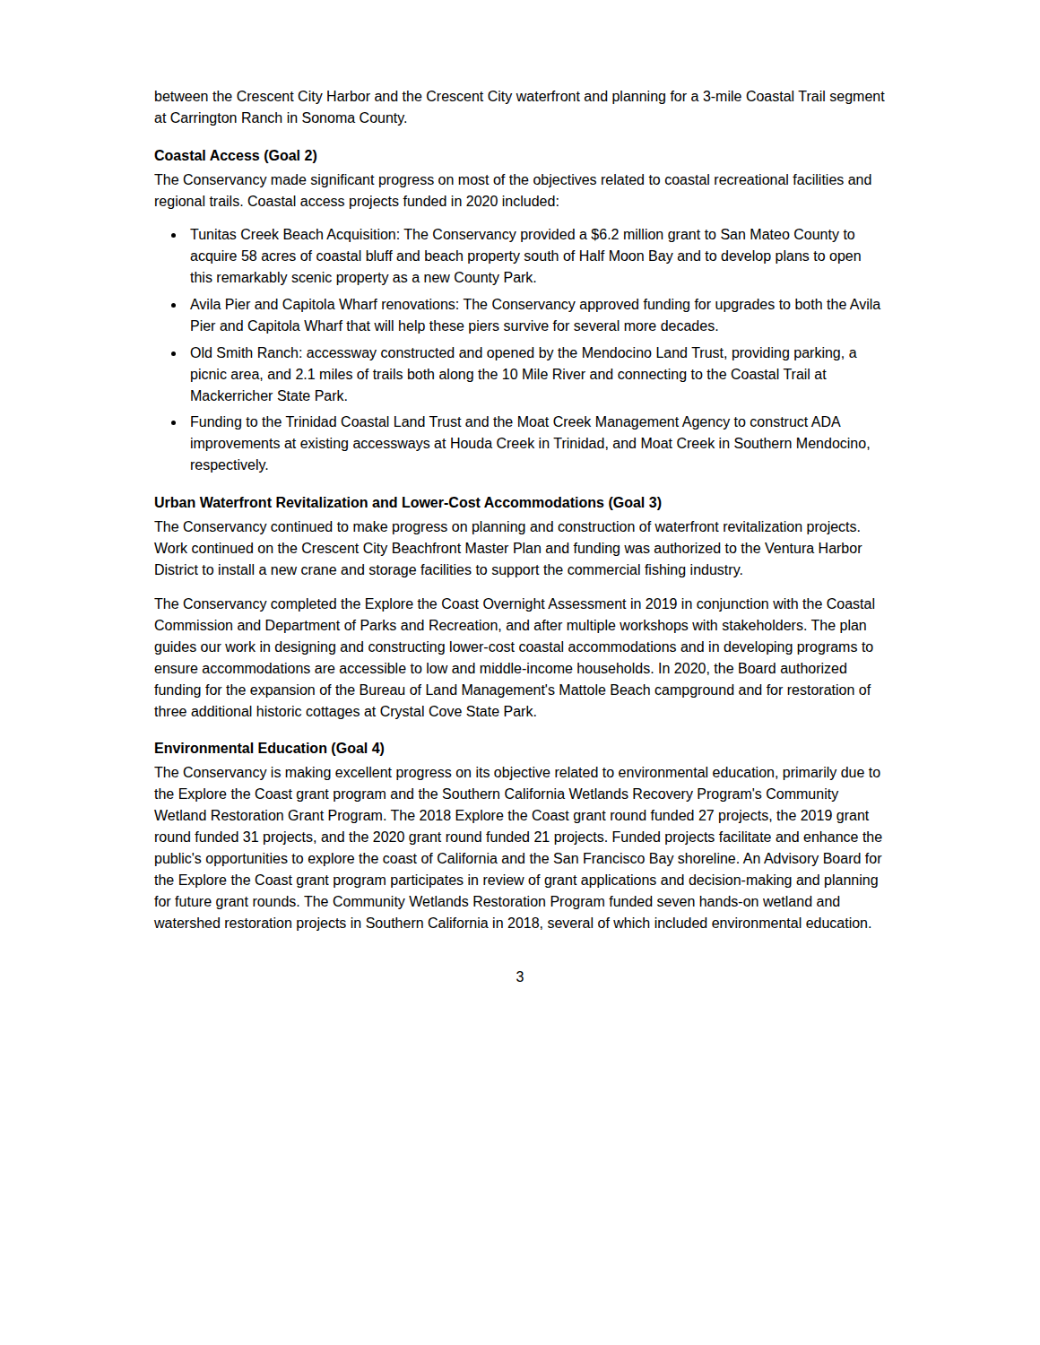between the Crescent City Harbor and the Crescent City waterfront and planning for a 3-mile Coastal Trail segment at Carrington Ranch in Sonoma County.
Coastal Access (Goal 2)
The Conservancy made significant progress on most of the objectives related to coastal recreational facilities and regional trails. Coastal access projects funded in 2020 included:
Tunitas Creek Beach Acquisition: The Conservancy provided a $6.2 million grant to San Mateo County to acquire 58 acres of coastal bluff and beach property south of Half Moon Bay and to develop plans to open this remarkably scenic property as a new County Park.
Avila Pier and Capitola Wharf renovations: The Conservancy approved funding for upgrades to both the Avila Pier and Capitola Wharf that will help these piers survive for several more decades.
Old Smith Ranch: accessway constructed and opened by the Mendocino Land Trust, providing parking, a picnic area, and 2.1 miles of trails both along the 10 Mile River and connecting to the Coastal Trail at Mackerricher State Park.
Funding to the Trinidad Coastal Land Trust and the Moat Creek Management Agency to construct ADA improvements at existing accessways at Houda Creek in Trinidad, and Moat Creek in Southern Mendocino, respectively.
Urban Waterfront Revitalization and Lower-Cost Accommodations (Goal 3)
The Conservancy continued to make progress on planning and construction of waterfront revitalization projects. Work continued on the Crescent City Beachfront Master Plan and funding was authorized to the Ventura Harbor District to install a new crane and storage facilities to support the commercial fishing industry.
The Conservancy completed the Explore the Coast Overnight Assessment in 2019 in conjunction with the Coastal Commission and Department of Parks and Recreation, and after multiple workshops with stakeholders. The plan guides our work in designing and constructing lower-cost coastal accommodations and in developing programs to ensure accommodations are accessible to low and middle-income households. In 2020, the Board authorized funding for the expansion of the Bureau of Land Management's Mattole Beach campground and for restoration of three additional historic cottages at Crystal Cove State Park.
Environmental Education (Goal 4)
The Conservancy is making excellent progress on its objective related to environmental education, primarily due to the Explore the Coast grant program and the Southern California Wetlands Recovery Program's Community Wetland Restoration Grant Program. The 2018 Explore the Coast grant round funded 27 projects, the 2019 grant round funded 31 projects, and the 2020 grant round funded 21 projects. Funded projects facilitate and enhance the public's opportunities to explore the coast of California and the San Francisco Bay shoreline. An Advisory Board for the Explore the Coast grant program participates in review of grant applications and decision-making and planning for future grant rounds. The Community Wetlands Restoration Program funded seven hands-on wetland and watershed restoration projects in Southern California in 2018, several of which included environmental education.
3